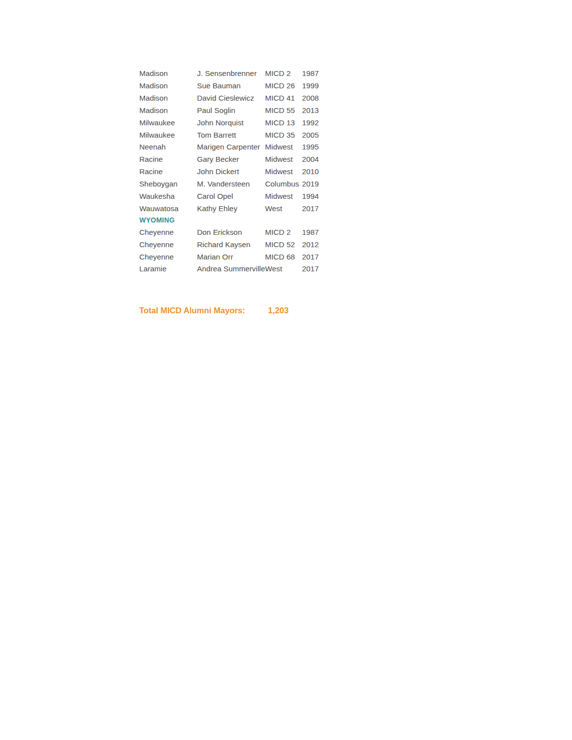| Madison | J. Sensenbrenner | MICD 2 | 1987 |
| Madison | Sue Bauman | MICD 26 | 1999 |
| Madison | David Cieslewicz | MICD 41 | 2008 |
| Madison | Paul Soglin | MICD 55 | 2013 |
| Milwaukee | John Norquist | MICD 13 | 1992 |
| Milwaukee | Tom Barrett | MICD 35 | 2005 |
| Neenah | Marigen Carpenter | Midwest | 1995 |
| Racine | Gary Becker | Midwest | 2004 |
| Racine | John Dickert | Midwest | 2010 |
| Sheboygan | M. Vandersteen | Columbus | 2019 |
| Waukesha | Carol Opel | Midwest | 1994 |
| Wauwatosa | Kathy Ehley | West | 2017 |
| WYOMING |
| Cheyenne | Don Erickson | MICD 2 | 1987 |
| Cheyenne | Richard Kaysen | MICD 52 | 2012 |
| Cheyenne | Marian Orr | MICD 68 | 2017 |
| Laramie | Andrea Summerville | West | 2017 |
Total MICD Alumni Mayors: 1,203